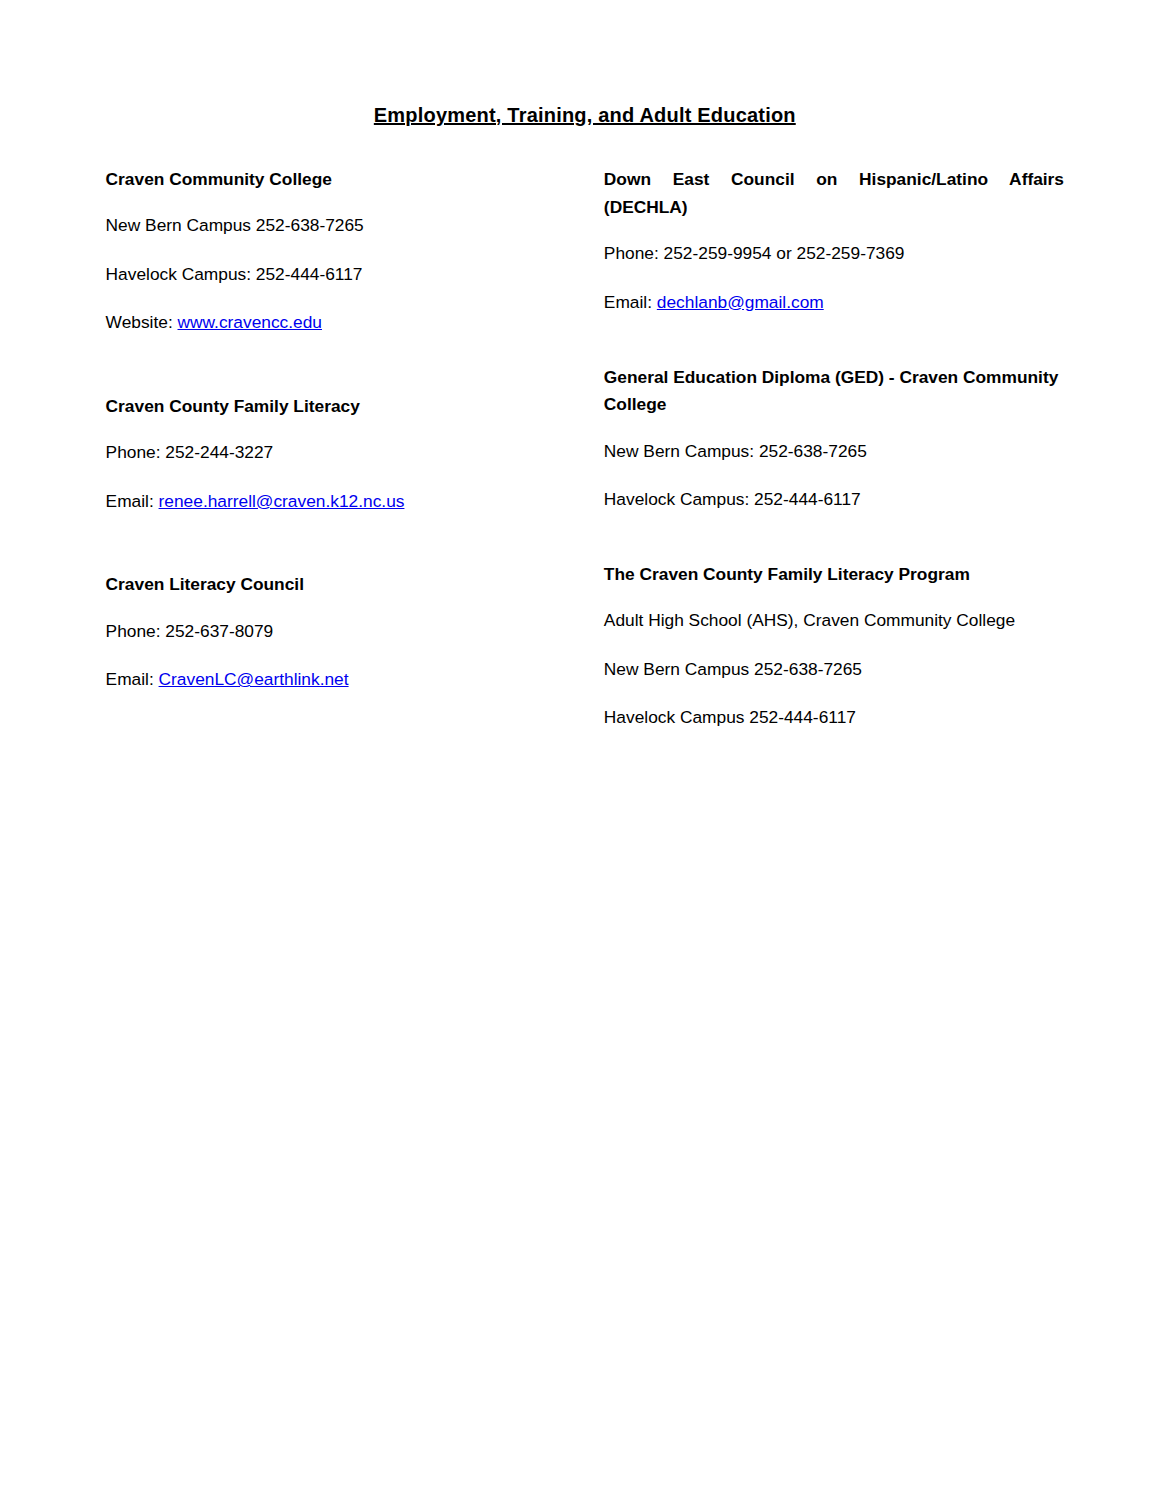Employment, Training, and Adult Education
Craven Community College
New Bern Campus 252-638-7265
Havelock Campus: 252-444-6117
Website: www.cravencc.edu
Craven County Family Literacy
Phone: 252-244-3227
Email: renee.harrell@craven.k12.nc.us
Craven Literacy Council
Phone: 252-637-8079
Email: CravenLC@earthlink.net
Down East Council on Hispanic/Latino Affairs (DECHLA)
Phone: 252-259-9954 or 252-259-7369
Email: dechlanb@gmail.com
General Education Diploma (GED) - Craven Community College
New Bern Campus: 252-638-7265
Havelock Campus: 252-444-6117
The Craven County Family Literacy Program
Adult High School (AHS), Craven Community College
New Bern Campus 252-638-7265
Havelock Campus 252-444-6117